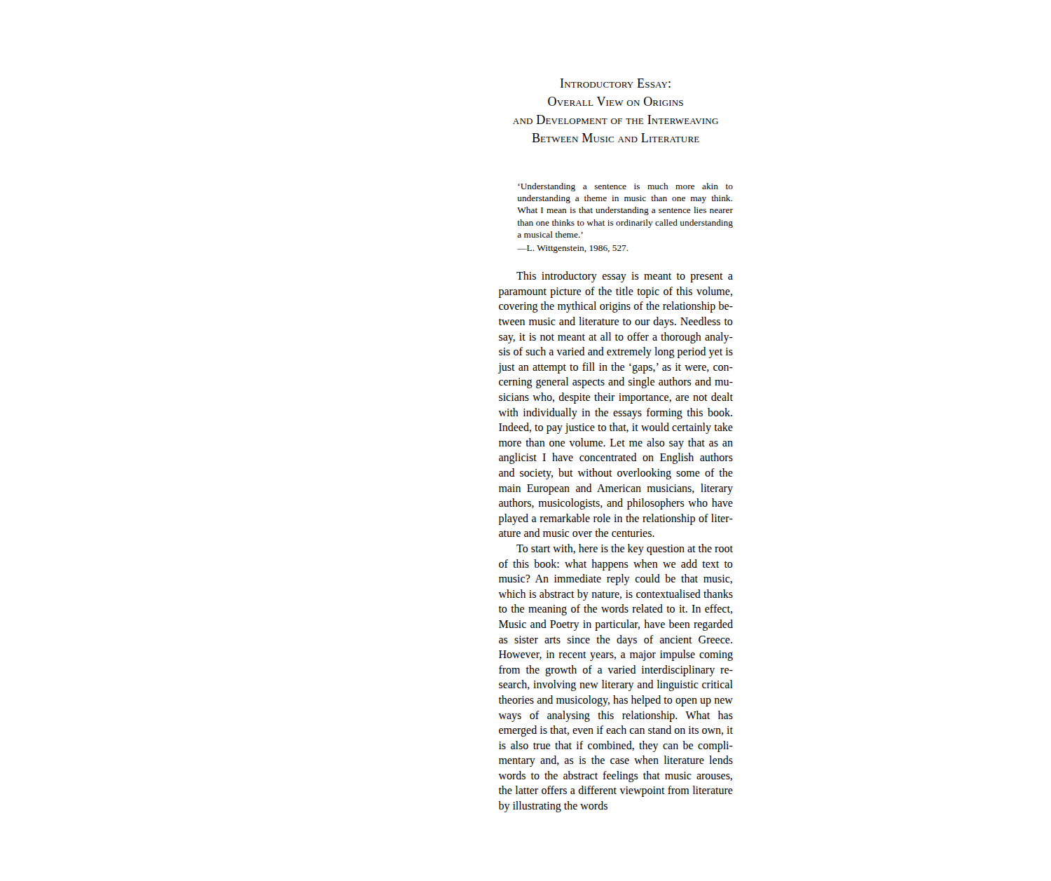Introductory Essay:
Overall View on Origins
and Development of the Interweaving
Between Music and Literature
‘Understanding a sentence is much more akin to understanding a theme in music than one may think. What I mean is that understanding a sentence lies nearer than one thinks to what is ordinarily called understanding a musical theme.’
—L. Wittgenstein, 1986, 527.
This introductory essay is meant to present a paramount picture of the title topic of this volume, covering the mythical origins of the relationship between music and literature to our days. Needless to say, it is not meant at all to offer a thorough analysis of such a varied and extremely long period yet is just an attempt to fill in the ‘gaps,’ as it were, concerning general aspects and single authors and musicians who, despite their importance, are not dealt with individually in the essays forming this book. Indeed, to pay justice to that, it would certainly take more than one volume. Let me also say that as an anglicist I have concentrated on English authors and society, but without overlooking some of the main European and American musicians, literary authors, musicologists, and philosophers who have played a remarkable role in the relationship of literature and music over the centuries.
To start with, here is the key question at the root of this book: what happens when we add text to music? An immediate reply could be that music, which is abstract by nature, is contextualised thanks to the meaning of the words related to it. In effect, Music and Poetry in particular, have been regarded as sister arts since the days of ancient Greece. However, in recent years, a major impulse coming from the growth of a varied interdisciplinary research, involving new literary and linguistic critical theories and musicology, has helped to open up new ways of analysing this relationship. What has emerged is that, even if each can stand on its own, it is also true that if combined, they can be complimentary and, as is the case when literature lends words to the abstract feelings that music arouses, the latter offers a different viewpoint from literature by illustrating the words